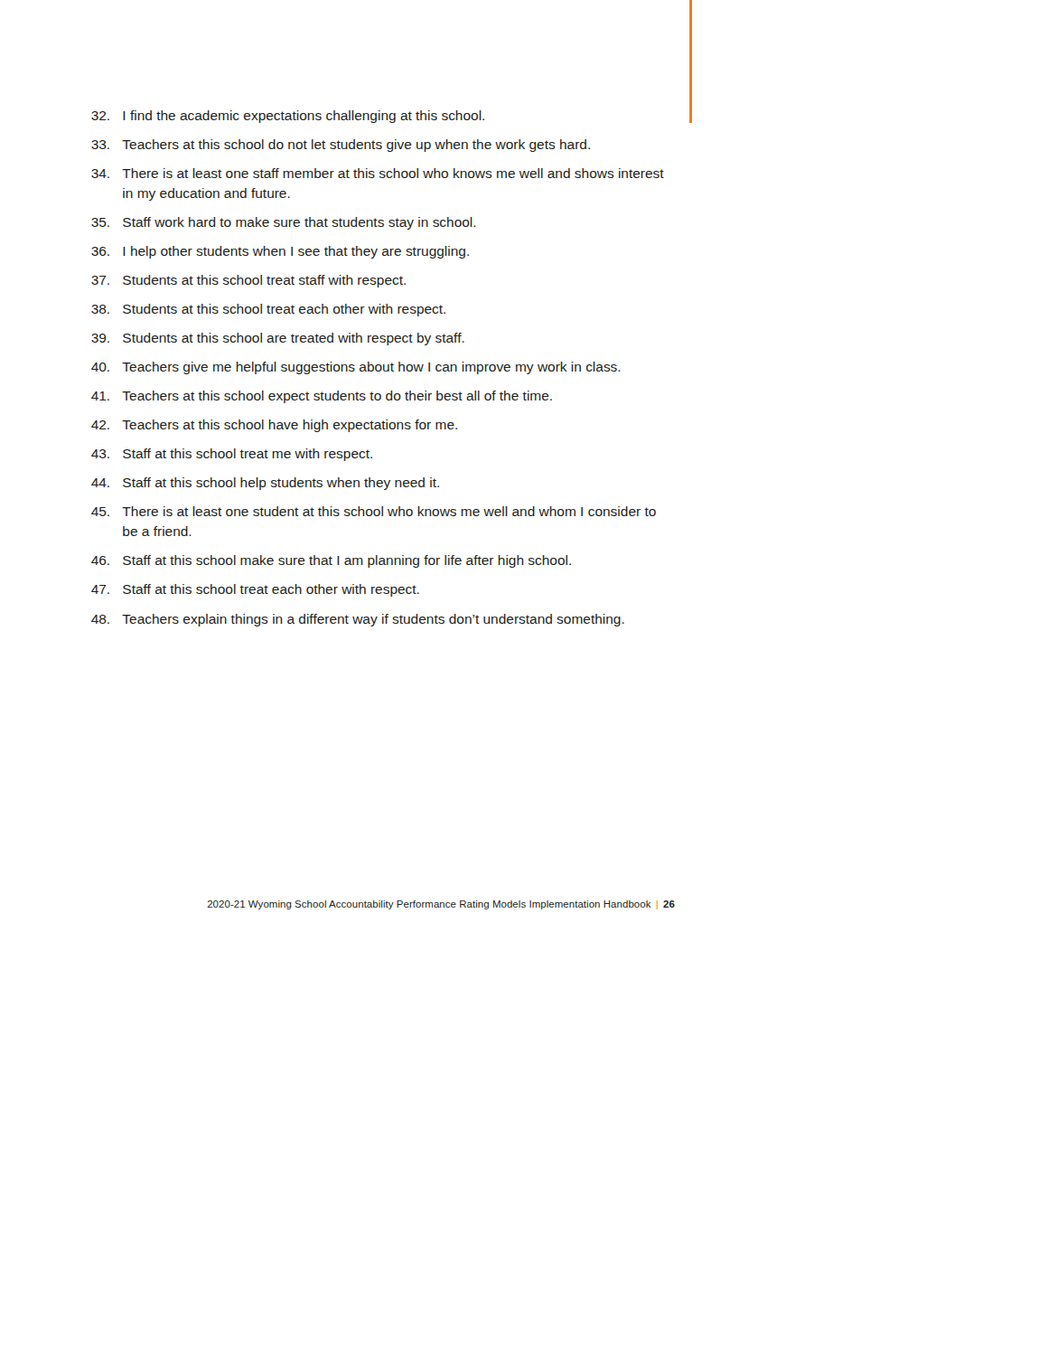32. I find the academic expectations challenging at this school.
33. Teachers at this school do not let students give up when the work gets hard.
34. There is at least one staff member at this school who knows me well and shows interest in my education and future.
35. Staff work hard to make sure that students stay in school.
36. I help other students when I see that they are struggling.
37. Students at this school treat staff with respect.
38. Students at this school treat each other with respect.
39. Students at this school are treated with respect by staff.
40. Teachers give me helpful suggestions about how I can improve my work in class.
41. Teachers at this school expect students to do their best all of the time.
42. Teachers at this school have high expectations for me.
43. Staff at this school treat me with respect.
44. Staff at this school help students when they need it.
45. There is at least one student at this school who knows me well and whom I consider to be a friend.
46. Staff at this school make sure that I am planning for life after high school.
47. Staff at this school treat each other with respect.
48. Teachers explain things in a different way if students don’t understand something.
2020-21 Wyoming School Accountability Performance Rating Models Implementation Handbook|26